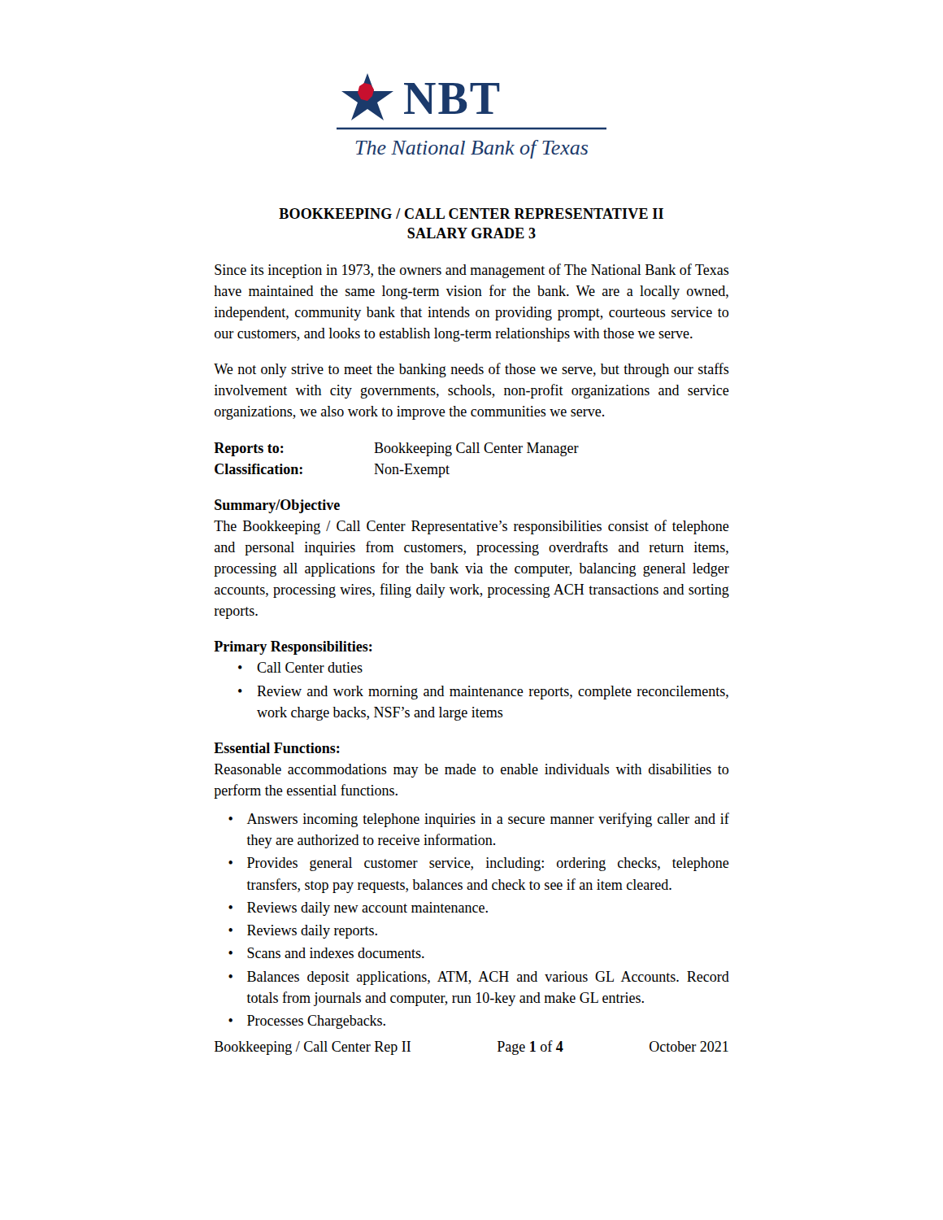NBT The National Bank of Texas
BOOKKEEPING / CALL CENTER REPRESENTATIVE II SALARY GRADE 3
Since its inception in 1973, the owners and management of The National Bank of Texas have maintained the same long-term vision for the bank. We are a locally owned, independent, community bank that intends on providing prompt, courteous service to our customers, and looks to establish long-term relationships with those we serve.
We not only strive to meet the banking needs of those we serve, but through our staffs involvement with city governments, schools, non-profit organizations and service organizations, we also work to improve the communities we serve.
Reports to:
Bookkeeping Call Center Manager
Classification:
Non-Exempt
Summary/Objective
The Bookkeeping / Call Center Representative’s responsibilities consist of telephone and personal inquiries from customers, processing overdrafts and return items, processing all applications for the bank via the computer, balancing general ledger accounts, processing wires, filing daily work, processing ACH transactions and sorting reports.
Primary Responsibilities:
Call Center duties
Review and work morning and maintenance reports, complete reconcilements, work charge backs, NSF’s and large items
Essential Functions:
Reasonable accommodations may be made to enable individuals with disabilities to perform the essential functions.
Answers incoming telephone inquiries in a secure manner verifying caller and if they are authorized to receive information.
Provides general customer service, including: ordering checks, telephone transfers, stop pay requests, balances and check to see if an item cleared.
Reviews daily new account maintenance.
Reviews daily reports.
Scans and indexes documents.
Balances deposit applications, ATM, ACH and various GL Accounts. Record totals from journals and computer, run 10-key and make GL entries.
Processes Chargebacks.
Bookkeeping / Call Center Rep II
Page 1 of 4
October 2021